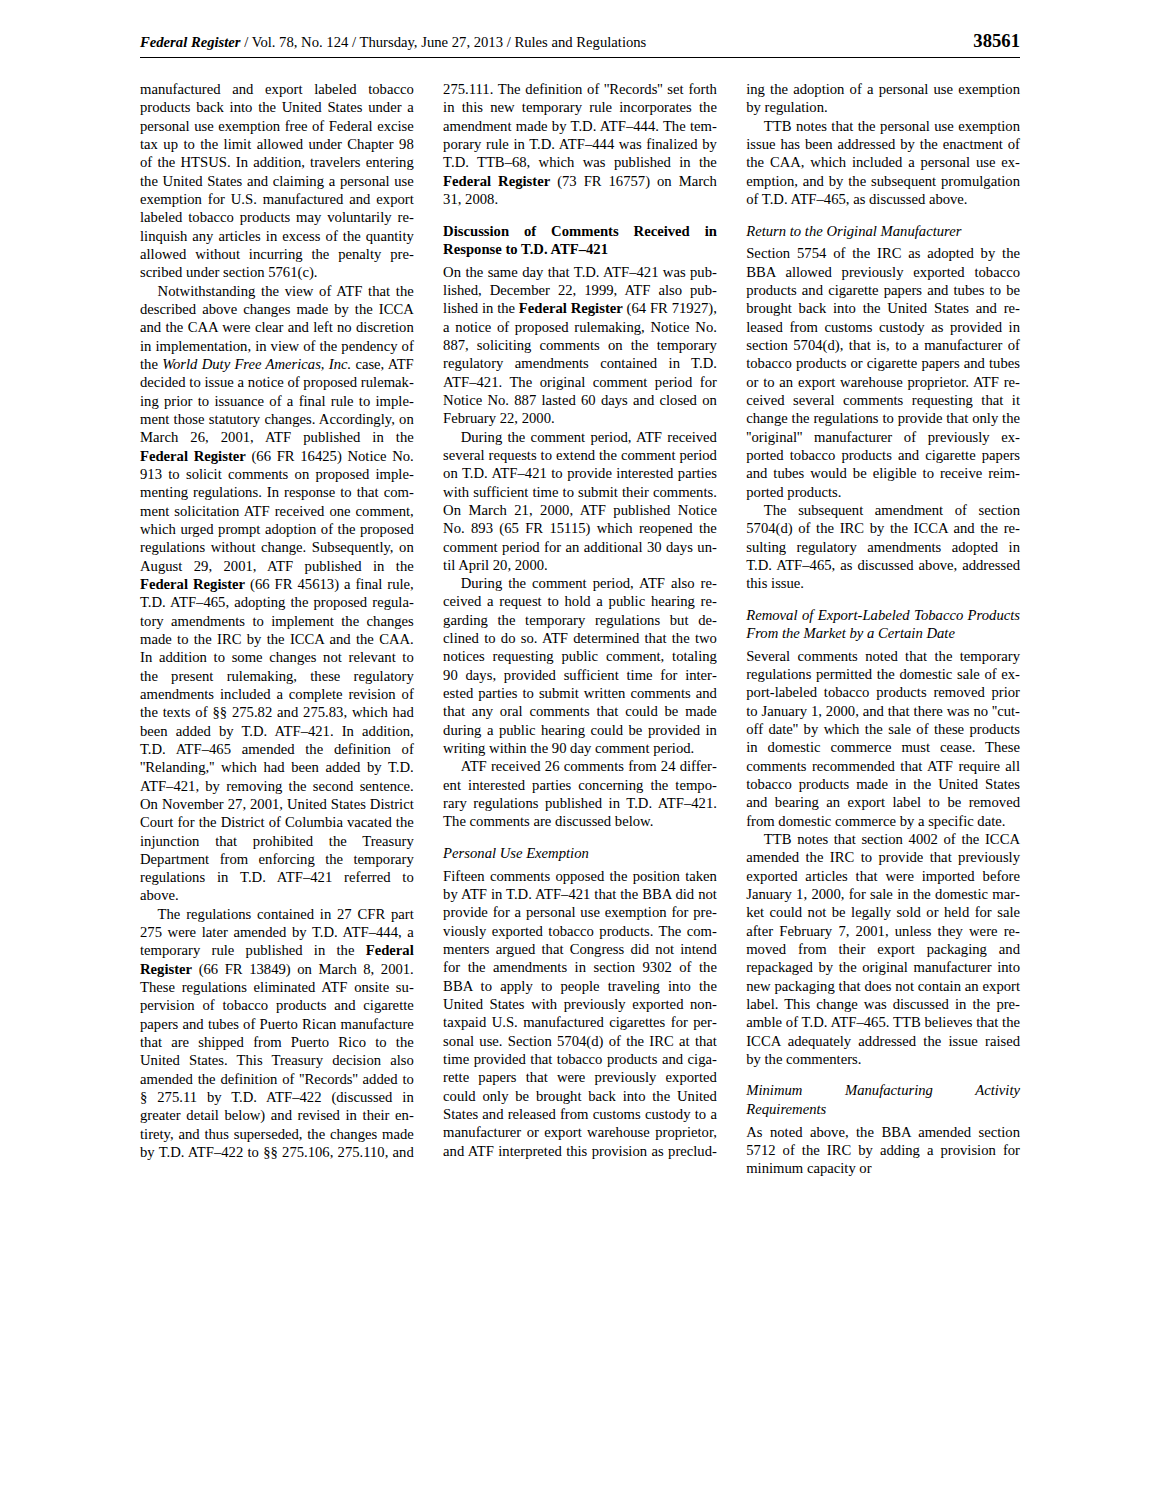Federal Register / Vol. 78, No. 124 / Thursday, June 27, 2013 / Rules and Regulations
38561
manufactured and export labeled tobacco products back into the United States under a personal use exemption free of Federal excise tax up to the limit allowed under Chapter 98 of the HTSUS. In addition, travelers entering the United States and claiming a personal use exemption for U.S. manufactured and export labeled tobacco products may voluntarily relinquish any articles in excess of the quantity allowed without incurring the penalty prescribed under section 5761(c).
Notwithstanding the view of ATF that the described above changes made by the ICCA and the CAA were clear and left no discretion in implementation, in view of the pendency of the World Duty Free Americas, Inc. case, ATF decided to issue a notice of proposed rulemaking prior to issuance of a final rule to implement those statutory changes. Accordingly, on March 26, 2001, ATF published in the Federal Register (66 FR 16425) Notice No. 913 to solicit comments on proposed implementing regulations. In response to that comment solicitation ATF received one comment, which urged prompt adoption of the proposed regulations without change. Subsequently, on August 29, 2001, ATF published in the Federal Register (66 FR 45613) a final rule, T.D. ATF–465, adopting the proposed regulatory amendments to implement the changes made to the IRC by the ICCA and the CAA. In addition to some changes not relevant to the present rulemaking, these regulatory amendments included a complete revision of the texts of §§ 275.82 and 275.83, which had been added by T.D. ATF–421. In addition, T.D. ATF–465 amended the definition of ''Relanding,'' which had been added by T.D. ATF–421, by removing the second sentence. On November 27, 2001, United States District Court for the District of Columbia vacated the injunction that prohibited the Treasury Department from enforcing the temporary regulations in T.D. ATF–421 referred to above.
The regulations contained in 27 CFR part 275 were later amended by T.D. ATF–444, a temporary rule published in the Federal Register (66 FR 13849) on March 8, 2001. These regulations eliminated ATF onsite supervision of tobacco products and cigarette papers and tubes of Puerto Rican manufacture that are shipped from Puerto Rico to the United States. This Treasury decision also amended the definition of ''Records'' added to § 275.11 by T.D. ATF–422 (discussed in greater detail below) and revised in their entirety, and thus superseded, the changes made by T.D. ATF–422 to §§ 275.106, 275.110, and 275.111. The definition of ''Records'' set forth in this new temporary rule incorporates the amendment made by T.D. ATF–444. The temporary rule in T.D. ATF–444 was finalized by T.D. TTB–68, which was published in the Federal Register (73 FR 16757) on March 31, 2008.
Discussion of Comments Received in Response to T.D. ATF–421
On the same day that T.D. ATF–421 was published, December 22, 1999, ATF also published in the Federal Register (64 FR 71927), a notice of proposed rulemaking, Notice No. 887, soliciting comments on the temporary regulatory amendments contained in T.D. ATF–421. The original comment period for Notice No. 887 lasted 60 days and closed on February 22, 2000.
During the comment period, ATF received several requests to extend the comment period on T.D. ATF–421 to provide interested parties with sufficient time to submit their comments. On March 21, 2000, ATF published Notice No. 893 (65 FR 15115) which reopened the comment period for an additional 30 days until April 20, 2000.
During the comment period, ATF also received a request to hold a public hearing regarding the temporary regulations but declined to do so. ATF determined that the two notices requesting public comment, totaling 90 days, provided sufficient time for interested parties to submit written comments and that any oral comments that could be made during a public hearing could be provided in writing within the 90 day comment period.
ATF received 26 comments from 24 different interested parties concerning the temporary regulations published in T.D. ATF–421. The comments are discussed below.
Personal Use Exemption
Fifteen comments opposed the position taken by ATF in T.D. ATF–421 that the BBA did not provide for a personal use exemption for previously exported tobacco products. The commenters argued that Congress did not intend for the amendments in section 9302 of the BBA to apply to people traveling into the United States with previously exported non-taxpaid U.S. manufactured cigarettes for personal use. Section 5704(d) of the IRC at that time provided that tobacco products and cigarette papers that were previously exported could only be brought back into the United States and released from customs custody to a manufacturer or export warehouse proprietor, and ATF interpreted this provision as precluding the adoption of a personal use exemption by regulation.
TTB notes that the personal use exemption issue has been addressed by the enactment of the CAA, which included a personal use exemption, and by the subsequent promulgation of T.D. ATF–465, as discussed above.
Return to the Original Manufacturer
Section 5754 of the IRC as adopted by the BBA allowed previously exported tobacco products and cigarette papers and tubes to be brought back into the United States and released from customs custody as provided in section 5704(d), that is, to a manufacturer of tobacco products or cigarette papers and tubes or to an export warehouse proprietor. ATF received several comments requesting that it change the regulations to provide that only the ''original'' manufacturer of previously exported tobacco products and cigarette papers and tubes would be eligible to receive reimported products.
The subsequent amendment of section 5704(d) of the IRC by the ICCA and the resulting regulatory amendments adopted in T.D. ATF–465, as discussed above, addressed this issue.
Removal of Export-Labeled Tobacco Products From the Market by a Certain Date
Several comments noted that the temporary regulations permitted the domestic sale of export-labeled tobacco products removed prior to January 1, 2000, and that there was no ''cut-off date'' by which the sale of these products in domestic commerce must cease. These comments recommended that ATF require all tobacco products made in the United States and bearing an export label to be removed from domestic commerce by a specific date.
TTB notes that section 4002 of the ICCA amended the IRC to provide that previously exported articles that were imported before January 1, 2000, for sale in the domestic market could not be legally sold or held for sale after February 7, 2001, unless they were removed from their export packaging and repackaged by the original manufacturer into new packaging that does not contain an export label. This change was discussed in the preamble of T.D. ATF–465. TTB believes that the ICCA adequately addressed the issue raised by the commenters.
Minimum Manufacturing Activity Requirements
As noted above, the BBA amended section 5712 of the IRC by adding a provision for minimum capacity or